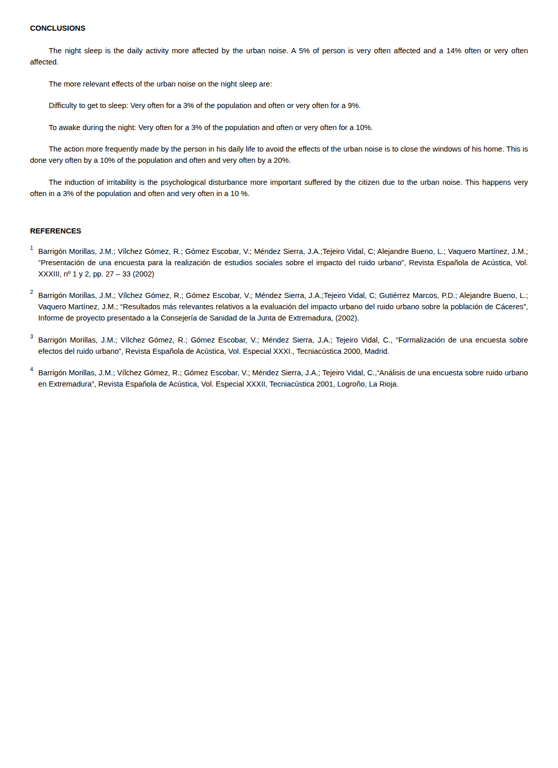CONCLUSIONS
The night sleep is the daily activity more affected by the urban noise. A 5% of person is very often affected and a 14% often or very often affected.
The more relevant effects of the urban noise on the night sleep are:
Difficulty to get to sleep: Very often for a 3% of the population and often or very often for a 9%.
To awake during the night: Very often for a 3% of the population and often or very often for a 10%.
The action more frequently made by the person in his daily life to avoid the effects of the urban noise is to close the windows of his home. This is done very often by a 10% of the population and often and very often by a 20%.
The induction of irritability is the psychological disturbance more important suffered by the citizen due to the urban noise. This happens very often in a 3% of the population and often and very often in a 10 %.
REFERENCES
Barrigón Morillas, J.M.; Vílchez Gómez, R.; Gómez Escobar, V.; Méndez Sierra, J.A.;Tejeiro Vidal, C; Alejandre Bueno, L.; Vaquero Martínez, J.M.; “Presentación de una encuesta para la realización de estudios sociales sobre el impacto del ruido urbano”, Revista Española de Acústica, Vol. XXXIII, nº 1 y 2, pp. 27 – 33 (2002)
Barrigón Morillas, J.M.; Vílchez Gómez, R.; Gómez Escobar, V.; Méndez Sierra, J.A.;Tejeiro Vidal, C; Gutiérrez Marcos, P.D.; Alejandre Bueno, L.; Vaquero Martínez, J.M.; “Resultados más relevantes relativos a la evaluación del impacto urbano del ruido urbano sobre la población de Cáceres”, Informe de proyecto presentado a la Consejería de Sanidad de la Junta de Extremadura, (2002).
Barrigón Morillas, J.M.; Vílchez Gómez, R.; Gómez Escobar, V.; Méndez Sierra, J.A.; Tejeiro Vidal, C., “Formalización de una encuesta sobre efectos del ruido urbano”, Revista Española de Acústica, Vol. Especial XXXI., Tecniacústica 2000, Madrid.
Barrigón Morillas, J.M.; Vílchez Gómez, R.; Gómez Escobar, V.; Méndez Sierra, J.A.; Tejeiro Vidal, C.,“Análisis de una encuesta sobre ruido urbano en Extremadura”, Revista Española de Acústica, Vol. Especial XXXII, Tecniacústica 2001, Logroño, La Rioja.